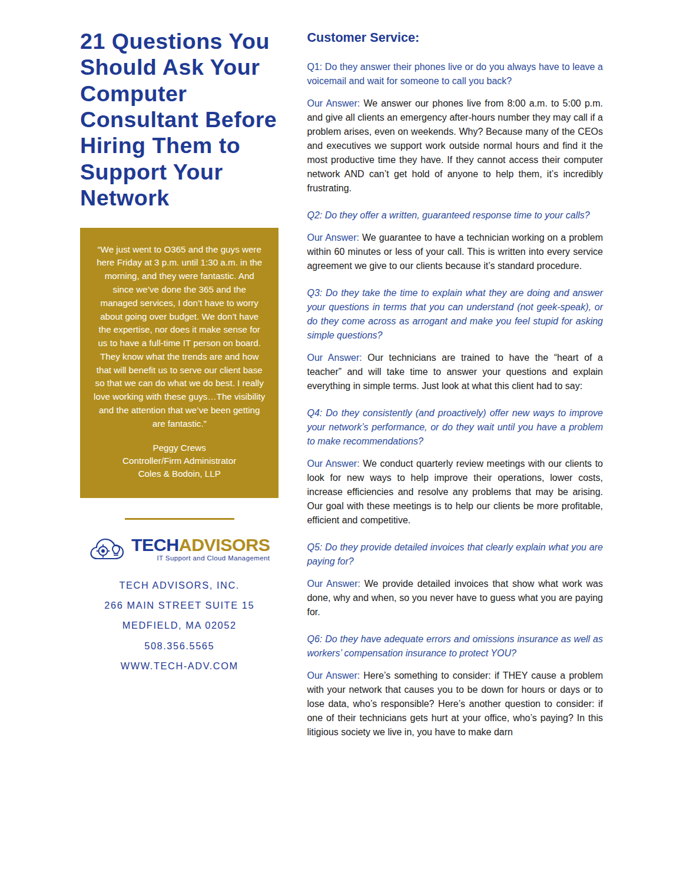21 Questions You Should Ask Your Computer Consultant Before Hiring Them to Support Your Network
“We just went to O365 and the guys were here Friday at 3 p.m. until 1:30 a.m. in the morning, and they were fantastic. And since we’ve done the 365 and the managed services, I don’t have to worry about going over budget. We don’t have the expertise, nor does it make sense for us to have a full-time IT person on board. They know what the trends are and how that will benefit us to serve our client base so that we can do what we do best. I really love working with these guys…The visibility and the attention that we’ve been getting are fantastic.”
Peggy Crews
Controller/Firm Administrator
Coles & Bodoin, LLP
TECH ADVISORS
IT Support and Cloud Management
Tech Advisors, Inc.
266 Main Street Suite 15
Medfield, MA 02052
508.356.5565
www.tech-adv.com
Customer Service:
Q1: Do they answer their phones live or do you always have to leave a voicemail and wait for someone to call you back?
Our Answer: We answer our phones live from 8:00 a.m. to 5:00 p.m. and give all clients an emergency after-hours number they may call if a problem arises, even on weekends. Why? Because many of the CEOs and executives we support work outside normal hours and find it the most productive time they have. If they cannot access their computer network AND can’t get hold of anyone to help them, it’s incredibly frustrating.
Q2: Do they offer a written, guaranteed response time to your calls?
Our Answer: We guarantee to have a technician working on a problem within 60 minutes or less of your call. This is written into every service agreement we give to our clients because it’s standard procedure.
Q3: Do they take the time to explain what they are doing and answer your questions in terms that you can understand (not geek-speak), or do they come across as arrogant and make you feel stupid for asking simple questions?
Our Answer: Our technicians are trained to have the “heart of a teacher” and will take time to answer your questions and explain everything in simple terms. Just look at what this client had to say:
Q4: Do they consistently (and proactively) offer new ways to improve your network’s performance, or do they wait until you have a problem to make recommendations?
Our Answer: We conduct quarterly review meetings with our clients to look for new ways to help improve their operations, lower costs, increase efficiencies and resolve any problems that may be arising. Our goal with these meetings is to help our clients be more profitable, efficient and competitive.
Q5: Do they provide detailed invoices that clearly explain what you are paying for?
Our Answer: We provide detailed invoices that show what work was done, why and when, so you never have to guess what you are paying for.
Q6: Do they have adequate errors and omissions insurance as well as workers’ compensation insurance to protect YOU?
Our Answer: Here’s something to consider: if THEY cause a problem with your network that causes you to be down for hours or days or to lose data, who’s responsible? Here’s another question to consider: if one of their technicians gets hurt at your office, who’s paying? In this litigious society we live in, you have to make darn